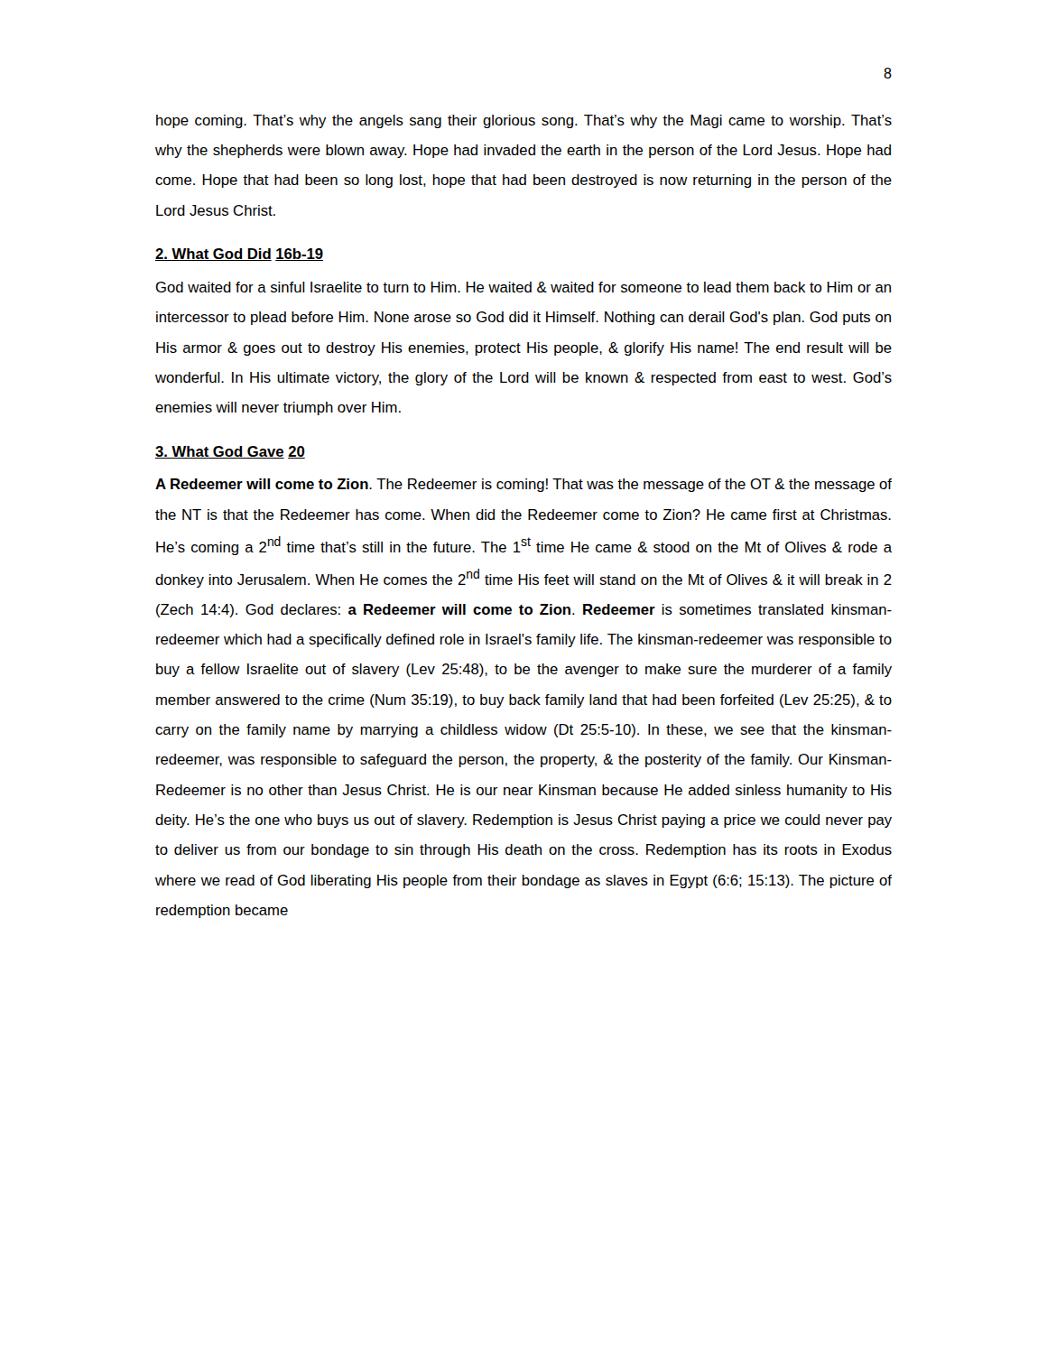8
hope coming. That’s why the angels sang their glorious song. That’s why the Magi came to worship. That’s why the shepherds were blown away. Hope had invaded the earth in the person of the Lord Jesus. Hope had come. Hope that had been so long lost, hope that had been destroyed is now returning in the person of the Lord Jesus Christ.
2. What God Did 16b-19
God waited for a sinful Israelite to turn to Him. He waited & waited for someone to lead them back to Him or an intercessor to plead before Him. None arose so God did it Himself. Nothing can derail God's plan. God puts on His armor & goes out to destroy His enemies, protect His people, & glorify His name! The end result will be wonderful. In His ultimate victory, the glory of the Lord will be known & respected from east to west. God’s enemies will never triumph over Him.
3. What God Gave 20
A Redeemer will come to Zion. The Redeemer is coming! That was the message of the OT & the message of the NT is that the Redeemer has come. When did the Redeemer come to Zion? He came first at Christmas. He’s coming a 2nd time that’s still in the future. The 1st time He came & stood on the Mt of Olives & rode a donkey into Jerusalem. When He comes the 2nd time His feet will stand on the Mt of Olives & it will break in 2 (Zech 14:4). God declares: a Redeemer will come to Zion. Redeemer is sometimes translated kinsman-redeemer which had a specifically defined role in Israel's family life. The kinsman-redeemer was responsible to buy a fellow Israelite out of slavery (Lev 25:48), to be the avenger to make sure the murderer of a family member answered to the crime (Num 35:19), to buy back family land that had been forfeited (Lev 25:25), & to carry on the family name by marrying a childless widow (Dt 25:5-10). In these, we see that the kinsman-redeemer, was responsible to safeguard the person, the property, & the posterity of the family. Our Kinsman-Redeemer is no other than Jesus Christ. He is our near Kinsman because He added sinless humanity to His deity. He’s the one who buys us out of slavery. Redemption is Jesus Christ paying a price we could never pay to deliver us from our bondage to sin through His death on the cross. Redemption has its roots in Exodus where we read of God liberating His people from their bondage as slaves in Egypt (6:6; 15:13). The picture of redemption became